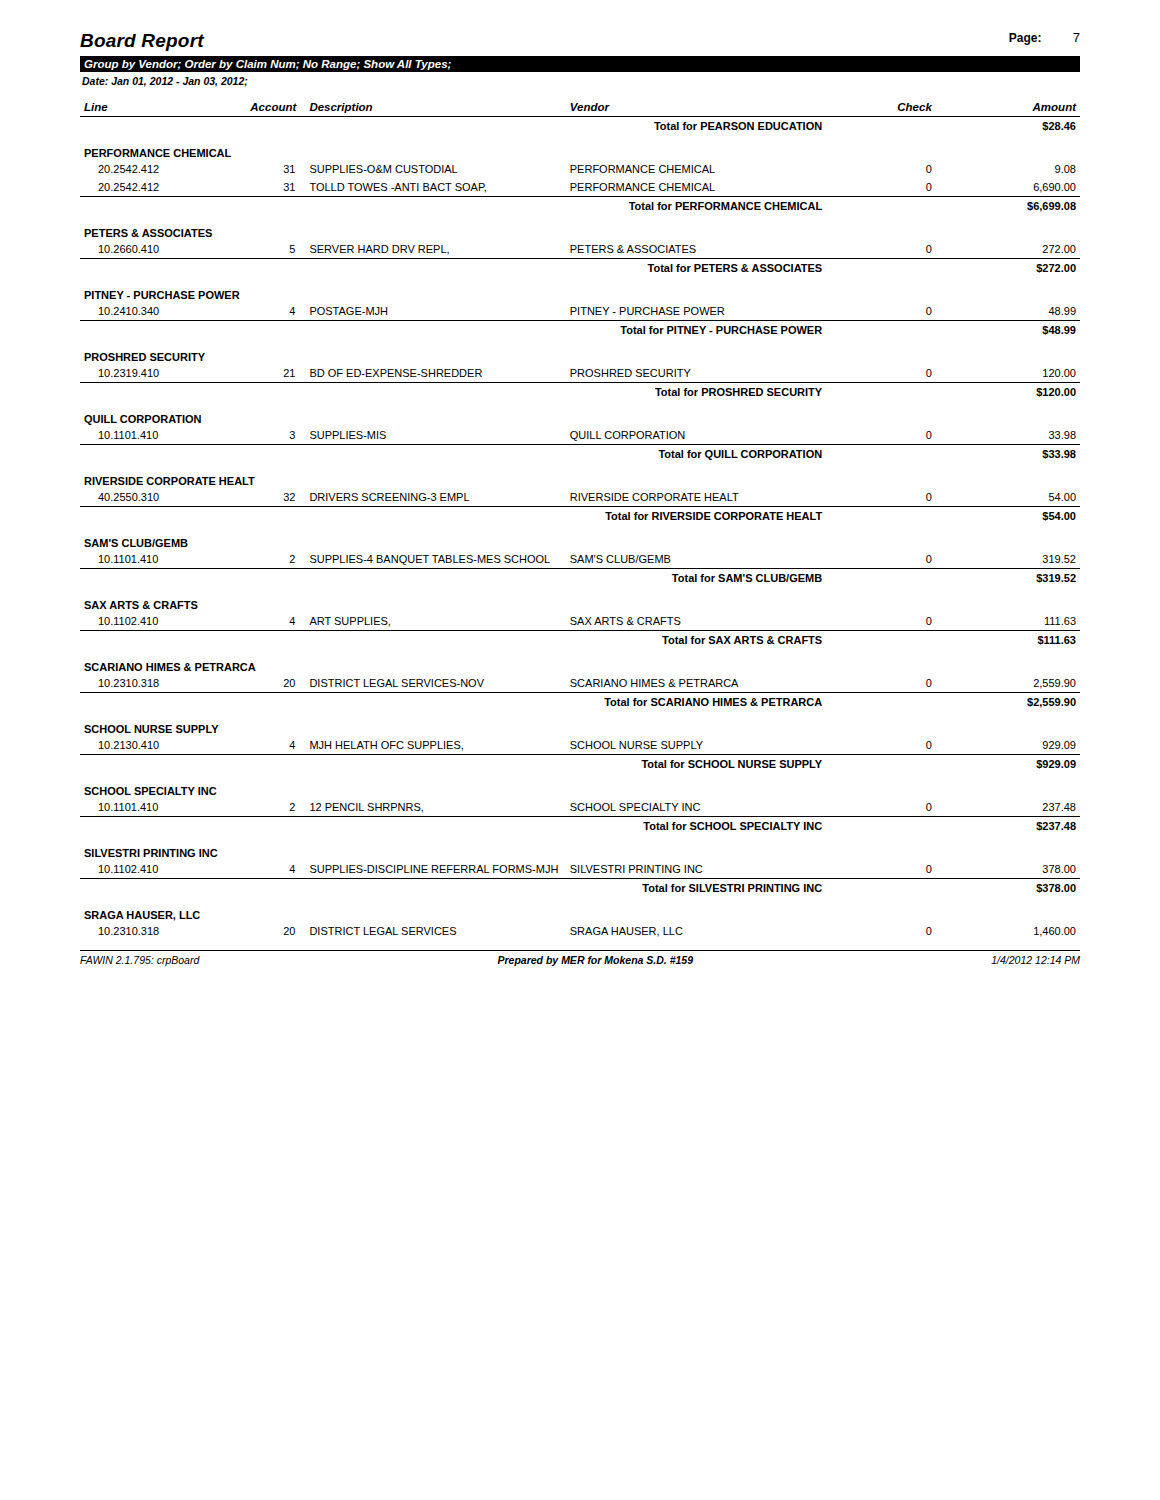Board Report
Page: 7
Group by Vendor; Order by Claim Num; No Range; Show All Types;
Date: Jan 01, 2012 - Jan 03, 2012;
| Line | Account | Description | Vendor | Check | Amount |
| --- | --- | --- | --- | --- | --- |
| Total for PEARSON EDUCATION | | $28.46 |
| PERFORMANCE CHEMICAL |
| 20.2542.412 | 31 | SUPPLIES-O&M CUSTODIAL | PERFORMANCE CHEMICAL | 0 | 9.08 |
| 20.2542.412 | 31 | TOLLD TOWES -ANTI BACT SOAP, | PERFORMANCE CHEMICAL | 0 | 6,690.00 |
| Total for PERFORMANCE CHEMICAL | | $6,699.08 |
| PETERS & ASSOCIATES |
| 10.2660.410 | 5 | SERVER HARD DRV REPL, | PETERS & ASSOCIATES | 0 | 272.00 |
| Total for PETERS & ASSOCIATES | | $272.00 |
| PITNEY - PURCHASE POWER |
| 10.2410.340 | 4 | POSTAGE-MJH | PITNEY - PURCHASE POWER | 0 | 48.99 |
| Total for PITNEY - PURCHASE POWER | | $48.99 |
| PROSHRED SECURITY |
| 10.2319.410 | 21 | BD OF ED-EXPENSE-SHREDDER | PROSHRED SECURITY | 0 | 120.00 |
| Total for PROSHRED SECURITY | | $120.00 |
| QUILL CORPORATION |
| 10.1101.410 | 3 | SUPPLIES-MIS | QUILL CORPORATION | 0 | 33.98 |
| Total for QUILL CORPORATION | | $33.98 |
| RIVERSIDE CORPORATE HEALT |
| 40.2550.310 | 32 | DRIVERS SCREENING-3 EMPL | RIVERSIDE CORPORATE HEALT | 0 | 54.00 |
| Total for RIVERSIDE CORPORATE HEALT | | $54.00 |
| SAM'S CLUB/GEMB |
| 10.1101.410 | 2 | SUPPLIES-4 BANQUET TABLES-MES SCHOOL | SAM'S CLUB/GEMB | 0 | 319.52 |
| Total for SAM'S CLUB/GEMB | | $319.52 |
| SAX ARTS & CRAFTS |
| 10.1102.410 | 4 | ART SUPPLIES, | SAX ARTS & CRAFTS | 0 | 111.63 |
| Total for SAX ARTS & CRAFTS | | $111.63 |
| SCARIANO HIMES & PETRARCA |
| 10.2310.318 | 20 | DISTRICT LEGAL SERVICES-NOV | SCARIANO HIMES & PETRARCA | 0 | 2,559.90 |
| Total for SCARIANO HIMES & PETRARCA | | $2,559.90 |
| SCHOOL NURSE SUPPLY |
| 10.2130.410 | 4 | MJH HELATH OFC SUPPLIES, | SCHOOL NURSE SUPPLY | 0 | 929.09 |
| Total for SCHOOL NURSE SUPPLY | | $929.09 |
| SCHOOL SPECIALTY INC |
| 10.1101.410 | 2 | 12 PENCIL SHRPNRS, | SCHOOL SPECIALTY INC | 0 | 237.48 |
| Total for SCHOOL SPECIALTY INC | | $237.48 |
| SILVESTRI PRINTING INC |
| 10.1102.410 | 4 | SUPPLIES-DISCIPLINE REFERRAL FORMS-MJH | SILVESTRI PRINTING INC | 0 | 378.00 |
| Total for SILVESTRI PRINTING INC | | $378.00 |
| SRAGA HAUSER, LLC |
| 10.2310.318 | 20 | DISTRICT LEGAL SERVICES | SRAGA HAUSER, LLC | 0 | 1,460.00 |
FAWIN 2.1.795: crpBoard
Prepared by MER for Mokena S.D. #159
1/4/2012 12:14 PM